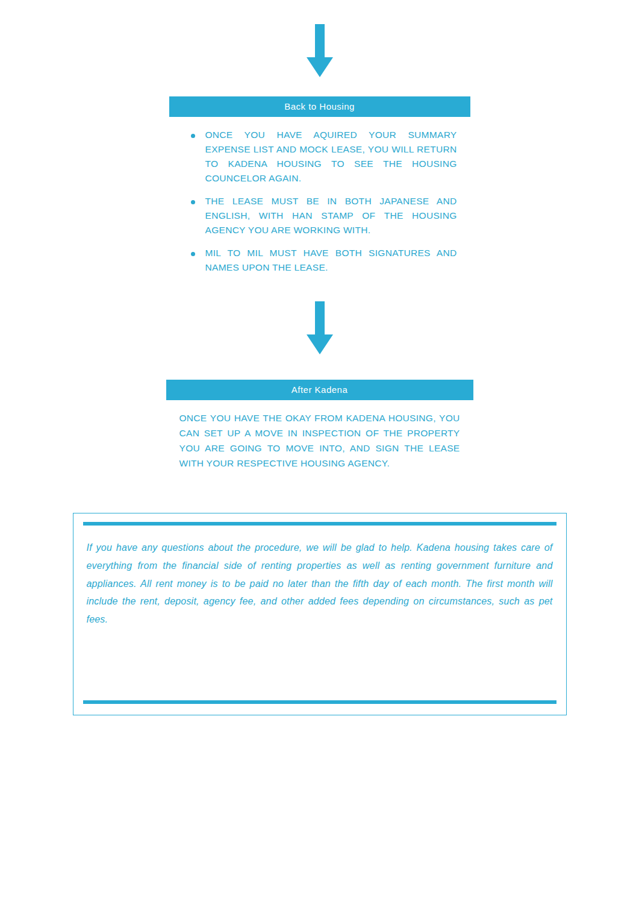Back to Housing
Once you have aquired your summary expense list and mock lease, you will return to Kadena Housing to see the Housing Councelor again.
The lease must be in both Japanese and English, with Han stamp of the housing agency you are working with.
Mil to Mil must have both signatures and names upon the lease.
After Kadena
Once you have the okay from Kadena Housing, you can set up a move in inspection of the property you are going to move into, and sign the lease with your respective housing agency.
If you have any questions about the procedure, we will be glad to help. Kadena housing takes care of everything from the financial side of renting properties as well as renting government furniture and appliances. All rent money is to be paid no later than the fifth day of each month. The first month will include the rent, deposit, agency fee, and other added fees depending on circumstances, such as pet fees.